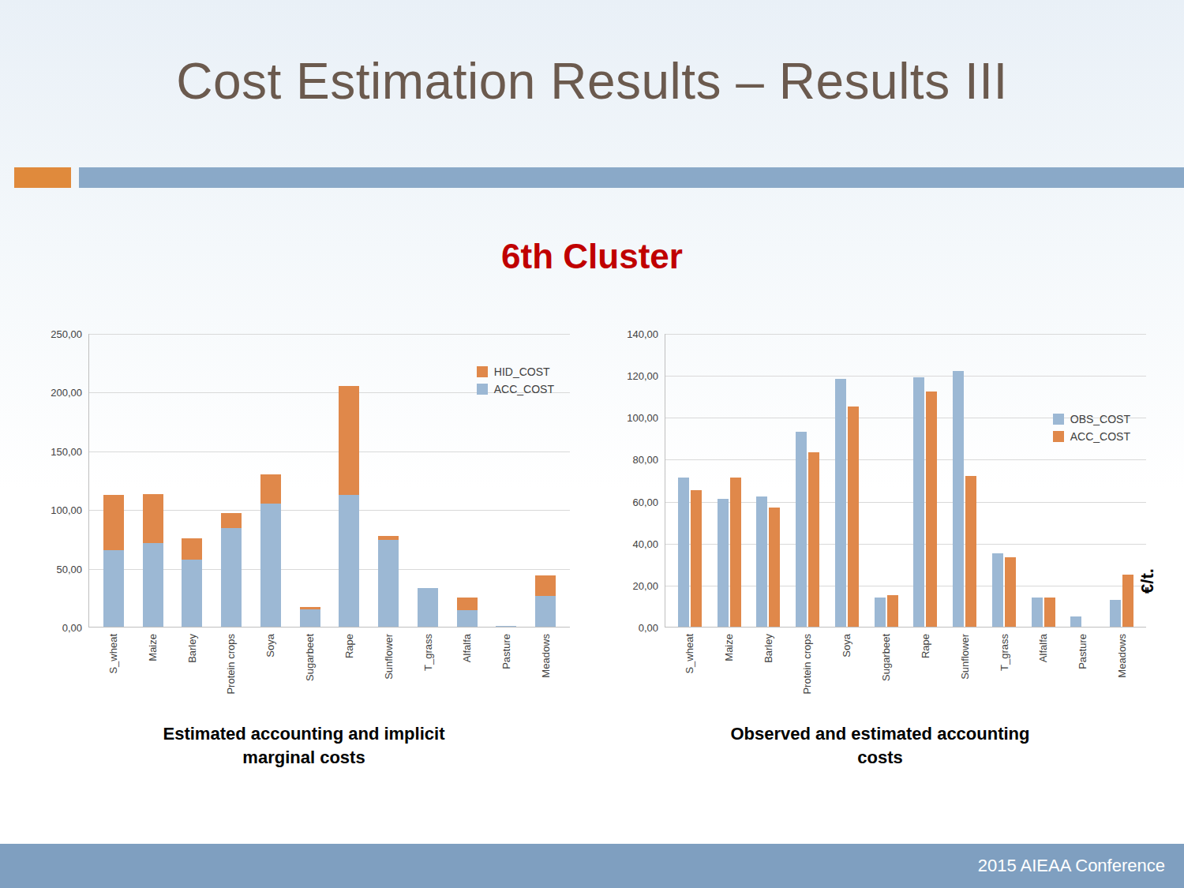Cost Estimation Results – Results III
6th Cluster
250,00 200,00 150,00 100,00 50,00 0,00
HID_COST
ACC_COST
S_wheat
Maize
Barley
Protein crops
Soya
Sugarbeet
Rape
Sunflower
T_grass
Alfalfa
Pasture
Meadows
Estimated accounting and implicit
marginal costs
140,00 120,00 100,00 80,00 60,00 40,00 20,00 0,00
OBS_COST
ACC_COST
€/t.
S_wheat
Maize
Barley
Protein crops
Soya
Sugarbeet
Rape
Sunflower
T_grass
Alfalfa
Pasture
Meadows
Observed and estimated accounting
costs
2015 AIEAA Conference